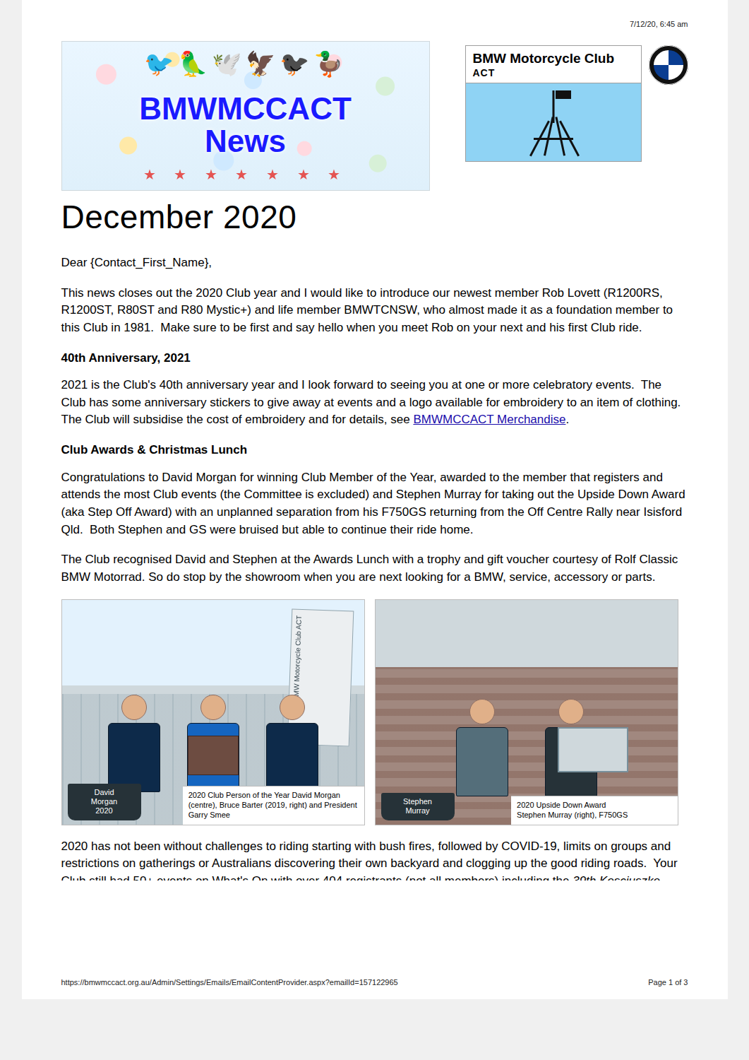7/12/20, 6:45 am
🐦🦜🕊️🦅🐦‍⬛🦆
BMWMCCACT
News
★ ★ ★ ★ ★ ★ ★
BMW Motorcycle ClubACT
December 2020
Dear {Contact_First_Name},
This news closes out the 2020 Club year and I would like to introduce our newest member Rob Lovett (R1200RS, R1200ST, R80ST and R80 Mystic+) and life member BMWTCNSW, who almost made it as a foundation member to this Club in 1981. Make sure to be first and say hello when you meet Rob on your next and his first Club ride.
40th Anniversary, 2021
2021 is the Club's 40th anniversary year and I look forward to seeing you at one or more celebratory events. The Club has some anniversary stickers to give away at events and a logo available for embroidery to an item of clothing. The Club will subsidise the cost of embroidery and for details, see BMWMCCACT Merchandise.
Club Awards & Christmas Lunch
Congratulations to David Morgan for winning Club Member of the Year, awarded to the member that registers and attends the most Club events (the Committee is excluded) and Stephen Murray for taking out the Upside Down Award (aka Step Off Award) with an unplanned separation from his F750GS returning from the Off Centre Rally near Isisford Qld. Both Stephen and GS were bruised but able to continue their ride home.
The Club recognised David and Stephen at the Awards Lunch with a trophy and gift voucher courtesy of Rolf Classic BMW Motorrad. So do stop by the showroom when you are next looking for a BMW, service, accessory or parts.
BMW Motorcycle Club ACT
David
Morgan
2020
2020 Club Person of the Year David Morgan (centre), Bruce Barter (2019, right) and President Garry Smee
Stephen
Murray
2020 Upside Down Award
Stephen Murray (right), F750GS
2020 has not been without challenges to riding starting with bush fires, followed by COVID-19, limits on groups and restrictions on gatherings or Australians discovering their own backyard and clogging up the good riding roads. Your Club still had 50+ events on What's On with over 404 registrants (not all members) including the 39th Kosciuszko Rally where rallyists raised and Club donated $1500 to the RFDS - well done. We remain and continue to be one of the most active BMW motorcycle clubs, so get your bike out, register and come along to an event.
https://bmwmccact.org.au/Admin/Settings/Emails/EmailContentProvider.aspx?emailId=157122965
Page 1 of 3